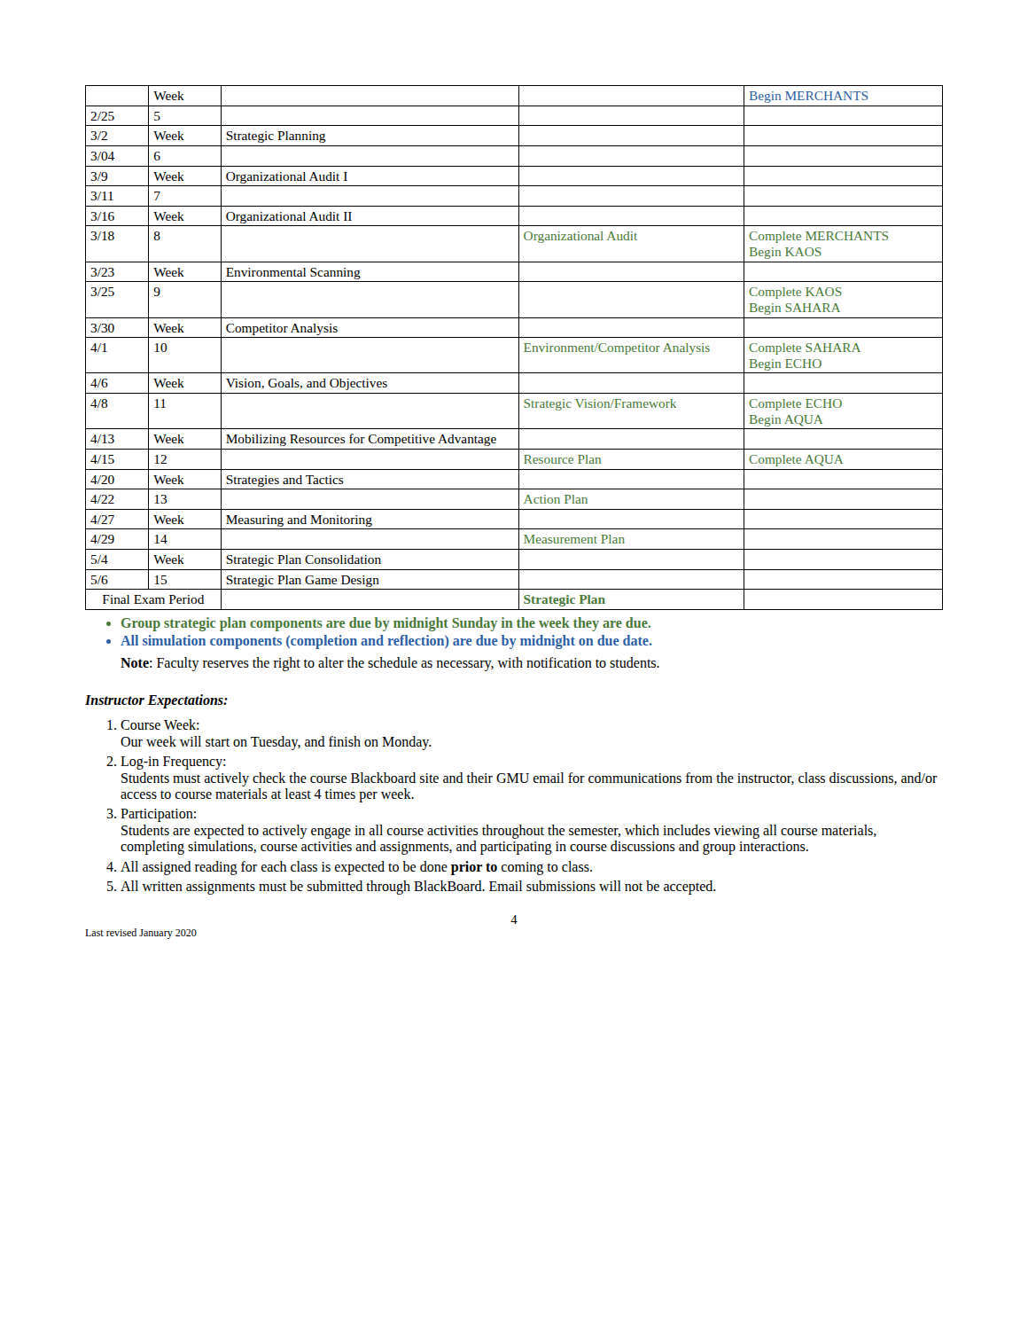| | Week | | | Begin MERCHANTS |
| 2/25 | 5 | | | |
| 3/2 | Week | Strategic Planning | | |
| 3/04 | 6 | | | |
| 3/9 | Week | Organizational Audit I | | |
| 3/11 | 7 | | | |
| 3/16 | Week | Organizational Audit II | | |
| 3/18 | 8 | | Organizational Audit | Complete MERCHANTS Begin KAOS |
| 3/23 | Week | Environmental Scanning | | |
| 3/25 | 9 | | | Complete KAOS Begin SAHARA |
| 3/30 | Week | Competitor Analysis | | |
| 4/1 | 10 | | Environment/Competitor Analysis | Complete SAHARA Begin ECHO |
| 4/6 | Week | Vision, Goals, and Objectives | | |
| 4/8 | 11 | | Strategic Vision/Framework | Complete ECHO Begin AQUA |
| 4/13 | Week | Mobilizing Resources for Competitive Advantage | | |
| 4/15 | 12 | | Resource Plan | Complete AQUA |
| 4/20 | Week | Strategies and Tactics | | |
| 4/22 | 13 | | Action Plan | |
| 4/27 | Week | Measuring and Monitoring | | |
| 4/29 | 14 | | Measurement Plan | |
| 5/4 | Week | Strategic Plan Consolidation | | |
| 5/6 | 15 | Strategic Plan Game Design | | |
| Final Exam Period | | Strategic Plan | |
Group strategic plan components are due by midnight Sunday in the week they are due.
All simulation components (completion and reflection) are due by midnight on due date.
Note: Faculty reserves the right to alter the schedule as necessary, with notification to students.
Instructor Expectations:
Course Week:
Our week will start on Tuesday, and finish on Monday.
Log-in Frequency:
Students must actively check the course Blackboard site and their GMU email for communications from the instructor, class discussions, and/or access to course materials at least 4 times per week.
Participation:
Students are expected to actively engage in all course activities throughout the semester, which includes viewing all course materials, completing simulations, course activities and assignments, and participating in course discussions and group interactions.
All assigned reading for each class is expected to be done prior to coming to class.
All written assignments must be submitted through BlackBoard. Email submissions will not be accepted.
4
Last revised January 2020